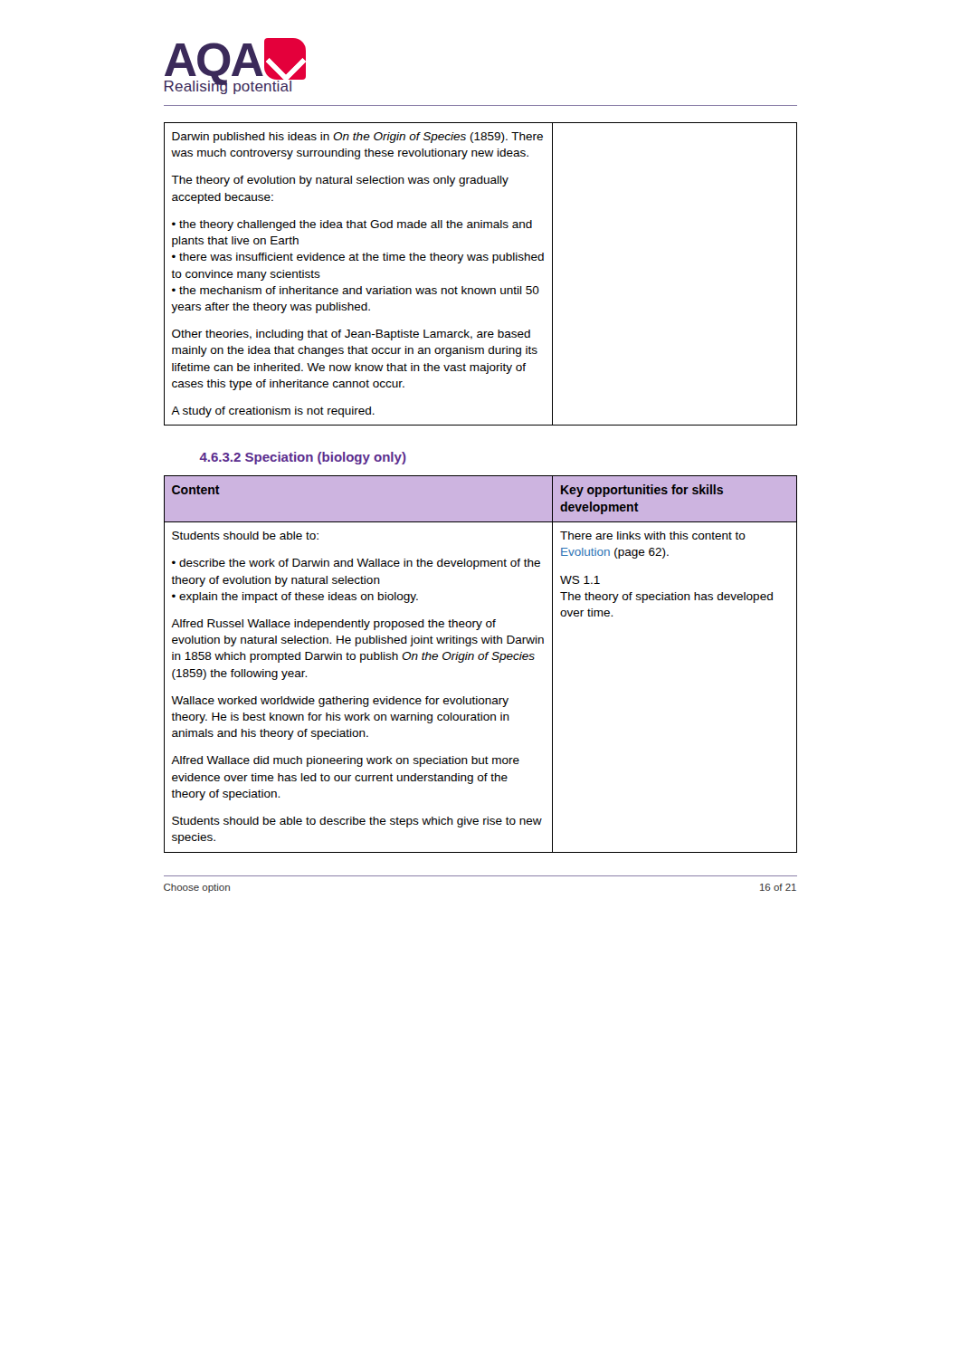AQA
Realising potential
| Darwin published his ideas in On the Origin of Species (1859). There was much controversy surrounding these revolutionary new ideas. The theory of evolution by natural selection was only gradually accepted because: the theory challenged the idea that God made all the animals and plants that live on Earth there was insufficient evidence at the time the theory was published to convince many scientists the mechanism of inheritance and variation was not known until 50 years after the theory was published. Other theories, including that of Jean-Baptiste Lamarck, are based mainly on the idea that changes that occur in an organism during its lifetime can be inherited. We now know that in the vast majority of cases this type of inheritance cannot occur. A study of creationism is not required. | |
4.6.3.2 Speciation (biology only)
| Content | Key opportunities for skills development |
| --- | --- |
| Students should be able to: describe the work of Darwin and Wallace in the development of the theory of evolution by natural selection explain the impact of these ideas on biology. Alfred Russel Wallace independently proposed the theory of evolution by natural selection. He published joint writings with Darwin in 1858 which prompted Darwin to publish On the Origin of Species (1859) the following year. Wallace worked worldwide gathering evidence for evolutionary theory. He is best known for his work on warning colouration in animals and his theory of speciation. Alfred Wallace did much pioneering work on speciation but more evidence over time has led to our current understanding of the theory of speciation. Students should be able to describe the steps which give rise to new species. | There are links with this content to Evolution (page 62). WS 1.1 The theory of speciation has developed over time. |
Choose option 16 of 21